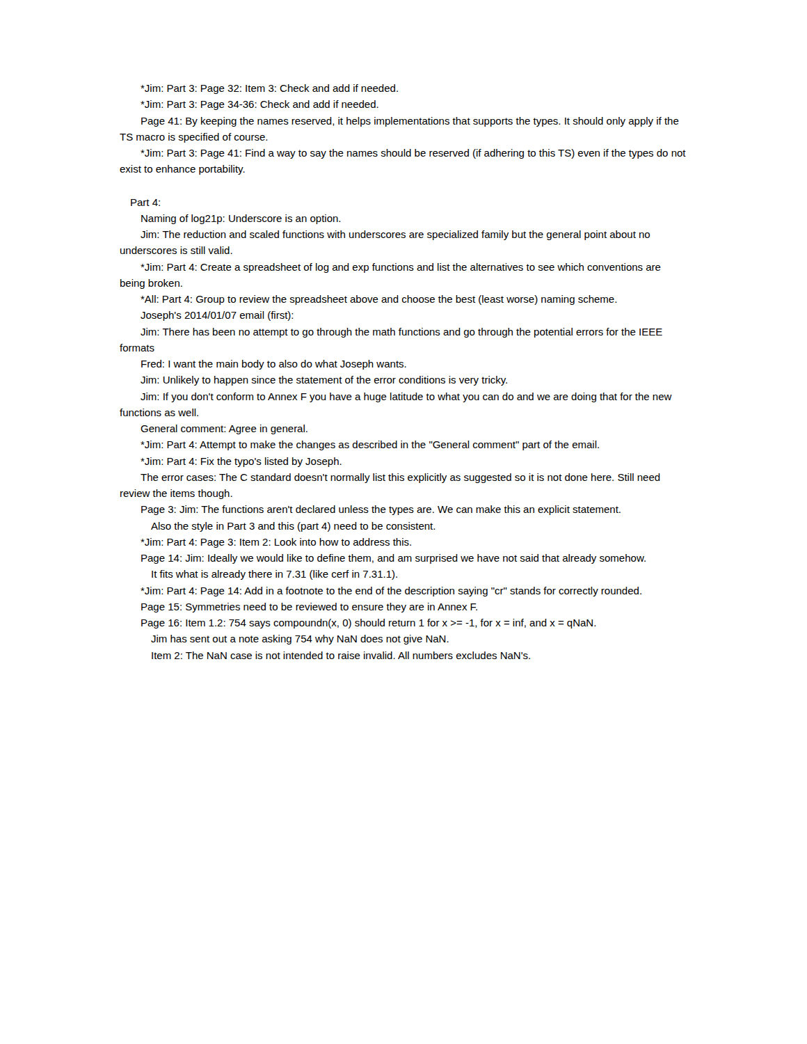*Jim: Part 3: Page 32: Item 3: Check and add if needed.
*Jim: Part 3: Page 34-36: Check and add if needed.
Page 41: By keeping the names reserved, it helps implementations that supports the types. It should only apply if the TS macro is specified of course.
*Jim: Part 3: Page 41: Find a way to say the names should be reserved (if adhering to this TS) even if the types do not exist to enhance portability.
Part 4:
Naming of log21p: Underscore is an option.
Jim: The reduction and scaled functions with underscores are specialized family but the general point about no underscores is still valid.
*Jim: Part 4: Create a spreadsheet of log and exp functions and list the alternatives to see which conventions are being broken.
*All: Part 4: Group to review the spreadsheet above and choose the best (least worse) naming scheme.
Joseph's 2014/01/07 email (first):
Jim: There has been no attempt to go through the math functions and go through the potential errors for the IEEE formats
Fred: I want the main body to also do what Joseph wants.
Jim: Unlikely to happen since the statement of the error conditions is very tricky.
Jim: If you don't conform to Annex F you have a huge latitude to what you can do and we are doing that for the new functions as well.
General comment: Agree in general.
*Jim: Part 4: Attempt to make the changes as described in the "General comment" part of the email.
*Jim: Part 4: Fix the typo's listed by Joseph.
The error cases: The C standard doesn't normally list this explicitly as suggested so it is not done here. Still need review the items though.
Page 3: Jim: The functions aren't declared unless the types are. We can make this an explicit statement.
Also the style in Part 3 and this (part 4) need to be consistent.
*Jim: Part 4: Page 3: Item 2: Look into how to address this.
Page 14: Jim: Ideally we would like to define them, and am surprised we have not said that already somehow.
It fits what is already there in 7.31 (like cerf in 7.31.1).
*Jim: Part 4: Page 14: Add in a footnote to the end of the description saying "cr" stands for correctly rounded.
Page 15: Symmetries need to be reviewed to ensure they are in Annex F.
Page 16: Item 1.2: 754 says compoundn(x, 0) should return 1 for x >= -1, for x = inf, and x = qNaN.
Jim has sent out a note asking 754 why NaN does not give NaN.
Item 2: The NaN case is not intended to raise invalid. All numbers excludes NaN's.